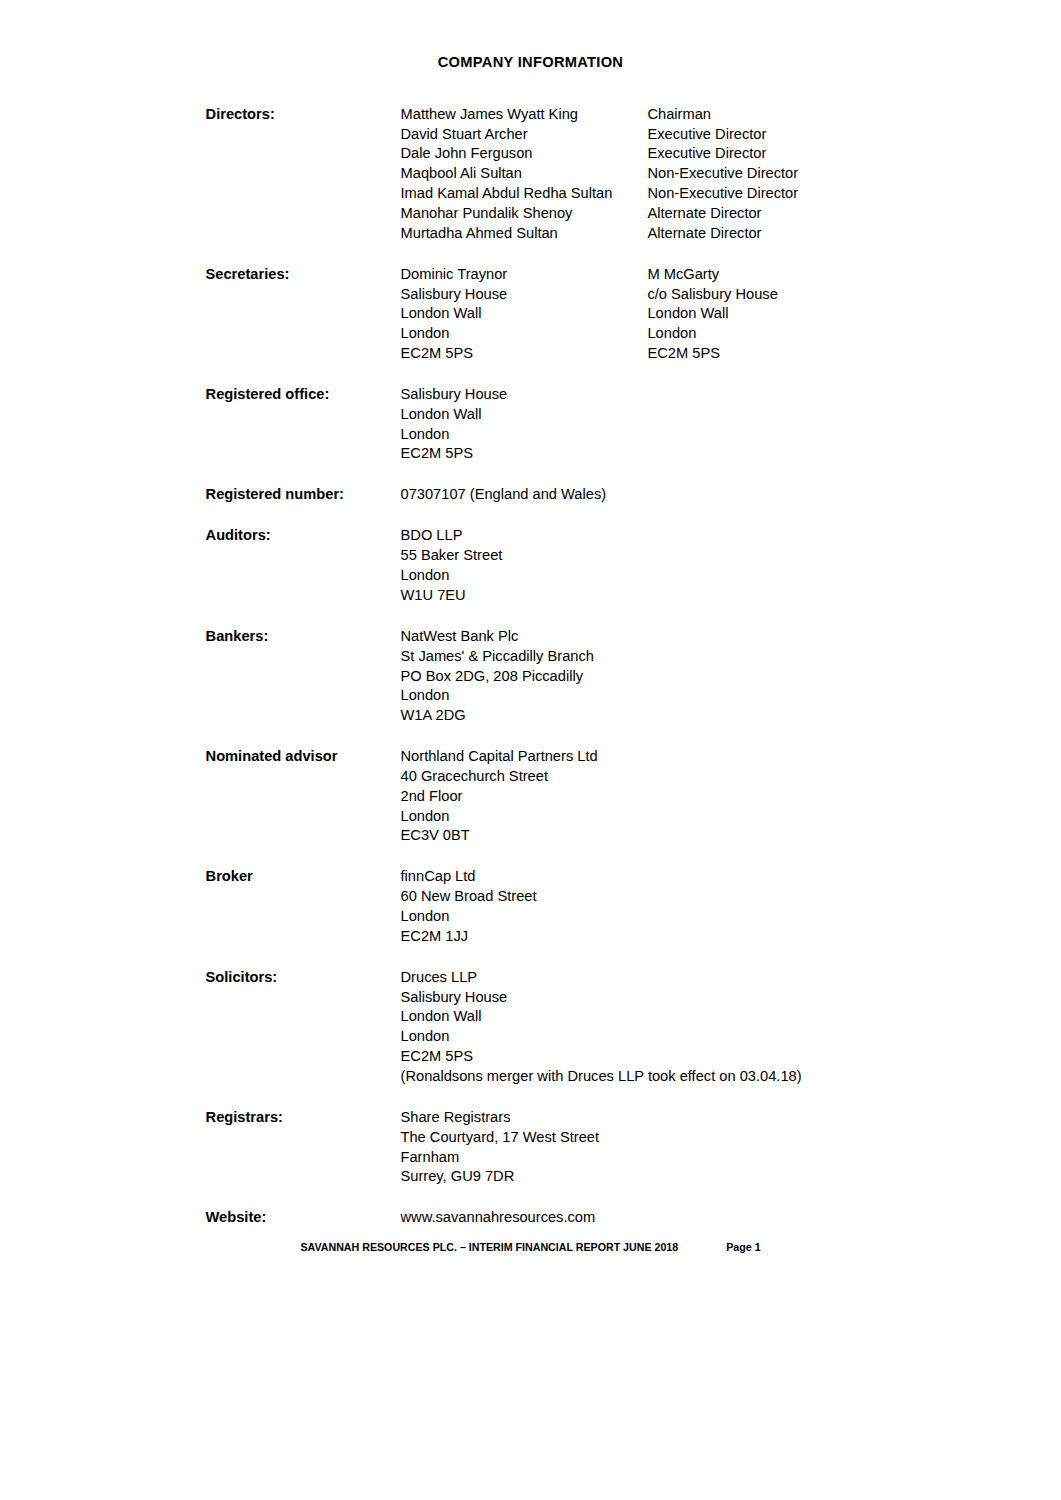COMPANY INFORMATION
| Directors: | Matthew James Wyatt King David Stuart Archer Dale John Ferguson Maqbool Ali Sultan Imad Kamal Abdul Redha Sultan Manohar Pundalik Shenoy Murtadha Ahmed Sultan | Chairman Executive Director Executive Director Non-Executive Director Non-Executive Director Alternate Director Alternate Director |
| Secretaries: | Dominic Traynor Salisbury House London Wall London EC2M 5PS | M McGarty c/o Salisbury House London Wall London EC2M 5PS |
| Registered office: | Salisbury House London Wall London EC2M 5PS |
| Registered number: | 07307107 (England and Wales) |
| Auditors: | BDO LLP 55 Baker Street London W1U 7EU |
| Bankers: | NatWest Bank Plc St James' & Piccadilly Branch PO Box 2DG, 208 Piccadilly London W1A 2DG |
| Nominated advisor | Northland Capital Partners Ltd 40 Gracechurch Street 2nd Floor London EC3V 0BT |
| Broker | finnCap Ltd 60 New Broad Street London EC2M 1JJ |
| Solicitors: | Druces LLP Salisbury House London Wall London EC2M 5PS (Ronaldsons merger with Druces LLP took effect on 03.04.18) |
| Registrars: | Share Registrars The Courtyard, 17 West Street Farnham Surrey, GU9 7DR |
| Website: | www.savannahresources.com |
SAVANNAH RESOURCES PLC. – INTERIM FINANCIAL REPORT JUNE 2018 Page 1